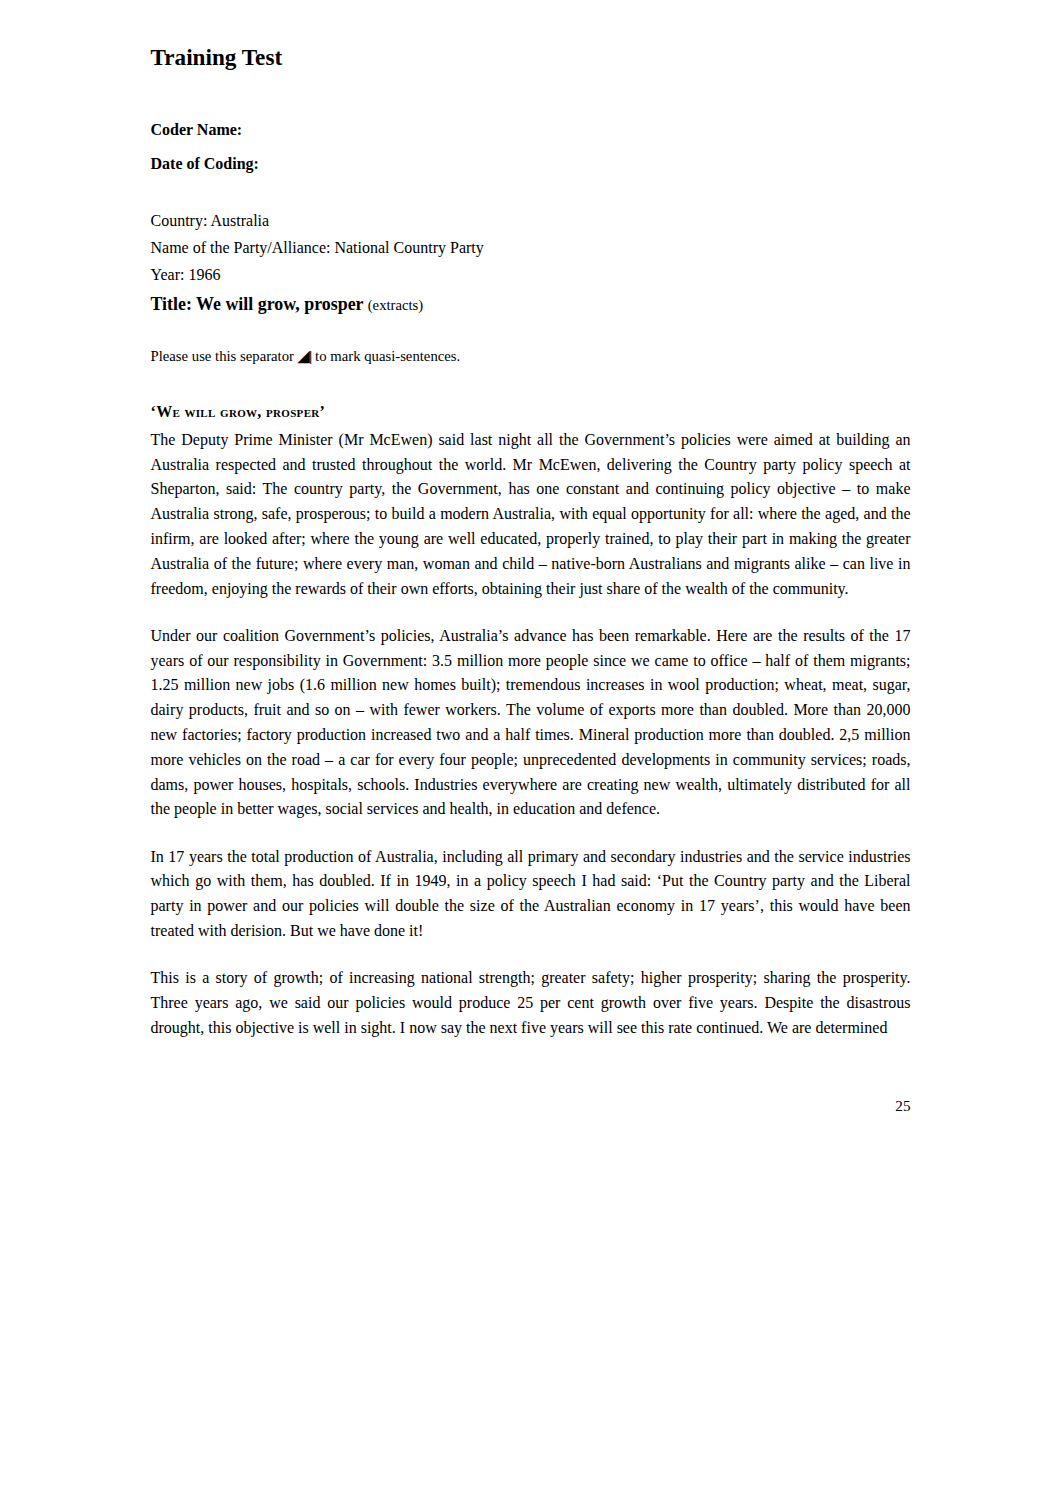Training Test
Coder Name:
Date of Coding:
Country: Australia
Name of the Party/Alliance: National Country Party
Year: 1966
Title: We will grow, prosper (extracts)
Please use this separator ◢| to mark quasi-sentences.
‘We will grow, prosper’
The Deputy Prime Minister (Mr McEwen) said last night all the Government’s policies were aimed at building an Australia respected and trusted throughout the world. Mr McEwen, delivering the Country party policy speech at Sheparton, said: The country party, the Government, has one constant and continuing policy objective – to make Australia strong, safe, prosperous; to build a modern Australia, with equal opportunity for all: where the aged, and the infirm, are looked after; where the young are well educated, properly trained, to play their part in making the greater Australia of the future; where every man, woman and child – native-born Australians and migrants alike – can live in freedom, enjoying the rewards of their own efforts, obtaining their just share of the wealth of the community.
Under our coalition Government’s policies, Australia’s advance has been remarkable. Here are the results of the 17 years of our responsibility in Government: 3.5 million more people since we came to office – half of them migrants; 1.25 million new jobs (1.6 million new homes built); tremendous increases in wool production; wheat, meat, sugar, dairy products, fruit and so on – with fewer workers. The volume of exports more than doubled. More than 20,000 new factories; factory production increased two and a half times. Mineral production more than doubled. 2,5 million more vehicles on the road – a car for every four people; unprecedented developments in community services; roads, dams, power houses, hospitals, schools. Industries everywhere are creating new wealth, ultimately distributed for all the people in better wages, social services and health, in education and defence.
In 17 years the total production of Australia, including all primary and secondary industries and the service industries which go with them, has doubled. If in 1949, in a policy speech I had said: ‘Put the Country party and the Liberal party in power and our policies will double the size of the Australian economy in 17 years’, this would have been treated with derision. But we have done it!
This is a story of growth; of increasing national strength; greater safety; higher prosperity; sharing the prosperity. Three years ago, we said our policies would produce 25 per cent growth over five years. Despite the disastrous drought, this objective is well in sight. I now say the next five years will see this rate continued. We are determined
25